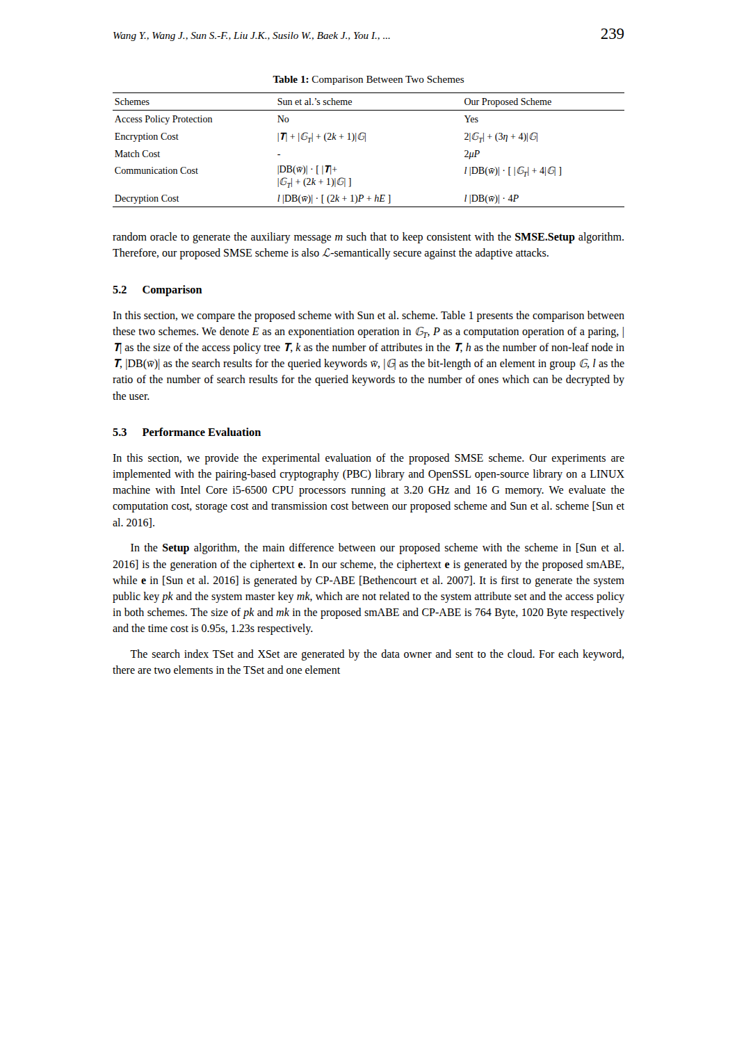Wang Y., Wang J., Sun S.-F., Liu J.K., Susilo W., Baek J., You I., ... 239
Table 1: Comparison Between Two Schemes
| Schemes | Sun et al.’s scheme | Our Proposed Scheme |
| --- | --- | --- |
| Access Policy Protection | No | Yes |
| Encryption Cost | / 𝐓 / + / 𝔾 T / + (2 k + 1)/ 𝔾 / | 2/ 𝔾 T / + (3 η + 4)/ 𝔾 / |
| Match Cost | - | 2 μP |
| Communication Cost | /DB( w̄ )/ · [ / 𝐓 /+ / 𝔾 T / + (2 k + 1)/ 𝔾 / ] | l /DB( w̄ )/ · [ / 𝔾 T / + 4/ 𝔾 / ] |
| Decryption Cost | l /DB( w̄ )/ · [ (2 k + 1) P + hE ] | l /DB( w̄ )/ · 4 P |
random oracle to generate the auxiliary message m such that to keep consistent with the SMSE.Setup algorithm. Therefore, our proposed SMSE scheme is also ℒ-semantically secure against the adaptive attacks.
5.2 Comparison
In this section, we compare the proposed scheme with Sun et al. scheme. Table 1 presents the comparison between these two schemes. We denote E as an exponentiation operation in 𝔾T, P as a computation operation of a paring, |𝐓| as the size of the access policy tree 𝐓, k as the number of attributes in the 𝐓, h as the number of non-leaf node in 𝐓, |DB(w̄)| as the search results for the queried keywords w̄, |𝔾| as the bit-length of an element in group 𝔾, l as the ratio of the number of search results for the queried keywords to the number of ones which can be decrypted by the user.
5.3 Performance Evaluation
In this section, we provide the experimental evaluation of the proposed SMSE scheme. Our experiments are implemented with the pairing-based cryptography (PBC) library and OpenSSL open-source library on a LINUX machine with Intel Core i5-6500 CPU processors running at 3.20 GHz and 16 G memory. We evaluate the computation cost, storage cost and transmission cost between our proposed scheme and Sun et al. scheme [Sun et al. 2016].
In the Setup algorithm, the main difference between our proposed scheme with the scheme in [Sun et al. 2016] is the generation of the ciphertext e. In our scheme, the ciphertext e is generated by the proposed smABE, while e in [Sun et al. 2016] is generated by CP-ABE [Bethencourt et al. 2007]. It is first to generate the system public key pk and the system master key mk, which are not related to the system attribute set and the access policy in both schemes. The size of pk and mk in the proposed smABE and CP-ABE is 764 Byte, 1020 Byte respectively and the time cost is 0.95s, 1.23s respectively.
The search index TSet and XSet are generated by the data owner and sent to the cloud. For each keyword, there are two elements in the TSet and one element